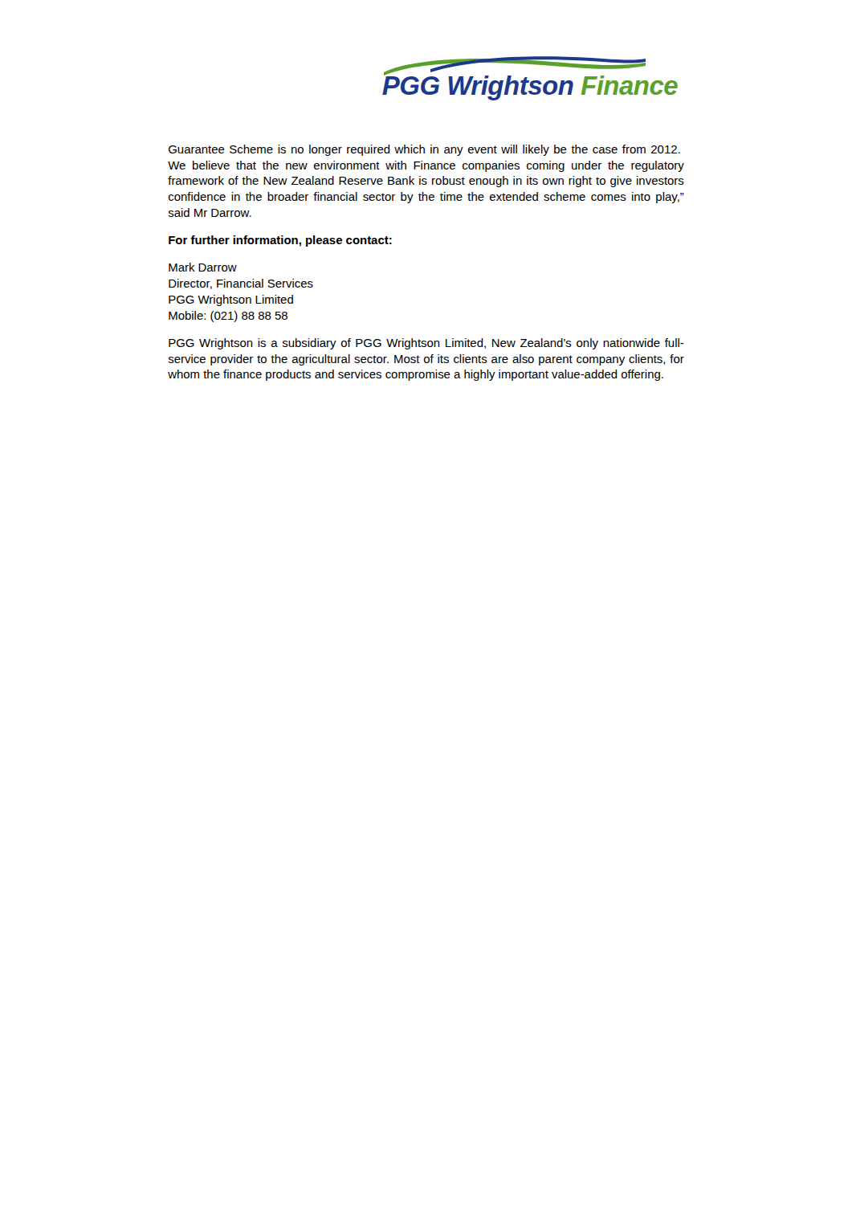PGG Wrightson Finance
Guarantee Scheme is no longer required which in any event will likely be the case from 2012. We believe that the new environment with Finance companies coming under the regulatory framework of the New Zealand Reserve Bank is robust enough in its own right to give investors confidence in the broader financial sector by the time the extended scheme comes into play,” said Mr Darrow.
For further information, please contact:
Mark Darrow
Director, Financial Services
PGG Wrightson Limited
Mobile: (021) 88 88 58
PGG Wrightson is a subsidiary of PGG Wrightson Limited, New Zealand’s only nationwide full-service provider to the agricultural sector. Most of its clients are also parent company clients, for whom the finance products and services compromise a highly important value-added offering.